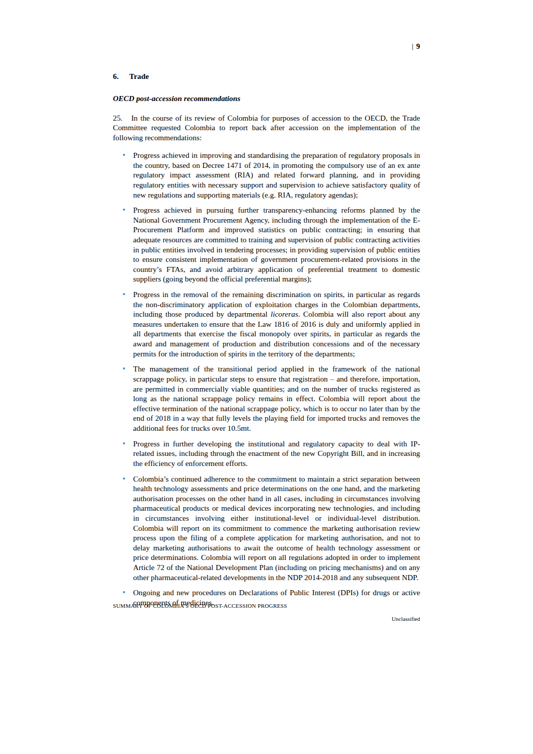| 9
6. Trade
OECD post-accession recommendations
25. In the course of its review of Colombia for purposes of accession to the OECD, the Trade Committee requested Colombia to report back after accession on the implementation of the following recommendations:
Progress achieved in improving and standardising the preparation of regulatory proposals in the country, based on Decree 1471 of 2014, in promoting the compulsory use of an ex ante regulatory impact assessment (RIA) and related forward planning, and in providing regulatory entities with necessary support and supervision to achieve satisfactory quality of new regulations and supporting materials (e.g. RIA, regulatory agendas);
Progress achieved in pursuing further transparency-enhancing reforms planned by the National Government Procurement Agency, including through the implementation of the E-Procurement Platform and improved statistics on public contracting; in ensuring that adequate resources are committed to training and supervision of public contracting activities in public entities involved in tendering processes; in providing supervision of public entities to ensure consistent implementation of government procurement-related provisions in the country’s FTAs, and avoid arbitrary application of preferential treatment to domestic suppliers (going beyond the official preferential margins);
Progress in the removal of the remaining discrimination on spirits, in particular as regards the non-discriminatory application of exploitation charges in the Colombian departments, including those produced by departmental licoreras. Colombia will also report about any measures undertaken to ensure that the Law 1816 of 2016 is duly and uniformly applied in all departments that exercise the fiscal monopoly over spirits, in particular as regards the award and management of production and distribution concessions and of the necessary permits for the introduction of spirits in the territory of the departments;
The management of the transitional period applied in the framework of the national scrappage policy, in particular steps to ensure that registration – and therefore, importation, are permitted in commercially viable quantities; and on the number of trucks registered as long as the national scrappage policy remains in effect. Colombia will report about the effective termination of the national scrappage policy, which is to occur no later than by the end of 2018 in a way that fully levels the playing field for imported trucks and removes the additional fees for trucks over 10.5mt.
Progress in further developing the institutional and regulatory capacity to deal with IP-related issues, including through the enactment of the new Copyright Bill, and in increasing the efficiency of enforcement efforts.
Colombia’s continued adherence to the commitment to maintain a strict separation between health technology assessments and price determinations on the one hand, and the marketing authorisation processes on the other hand in all cases, including in circumstances involving pharmaceutical products or medical devices incorporating new technologies, and including in circumstances involving either institutional-level or individual-level distribution. Colombia will report on its commitment to commence the marketing authorisation review process upon the filing of a complete application for marketing authorisation, and not to delay marketing authorisations to await the outcome of health technology assessment or price determinations. Colombia will report on all regulations adopted in order to implement Article 72 of the National Development Plan (including on pricing mechanisms) and on any other pharmaceutical-related developments in the NDP 2014-2018 and any subsequent NDP.
Ongoing and new procedures on Declarations of Public Interest (DPIs) for drugs or active components of medicines.
SUMMARY OF COLOMBIA’S OECD POST-ACCESSION PROGRESS
Unclassified